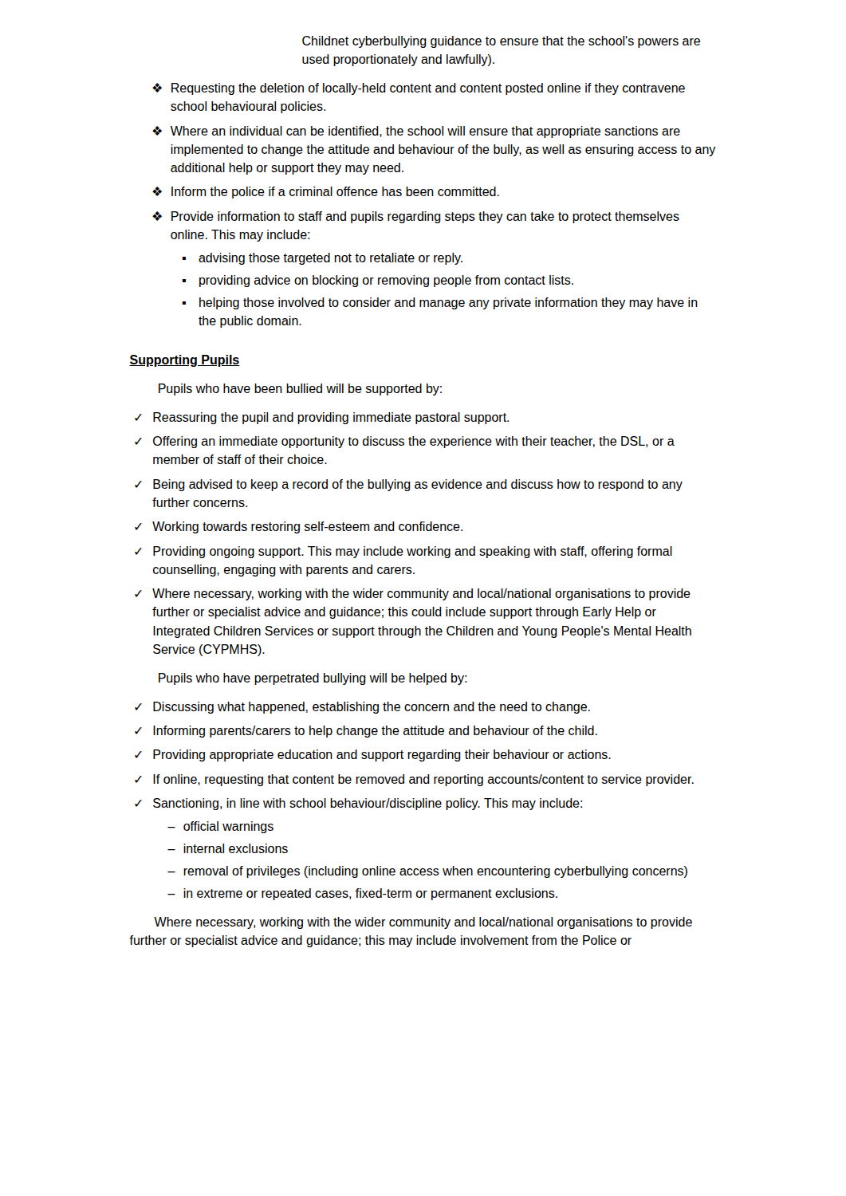Childnet cyberbullying guidance to ensure that the school's powers are used proportionately and lawfully).
Requesting the deletion of locally-held content and content posted online if they contravene school behavioural policies.
Where an individual can be identified, the school will ensure that appropriate sanctions are implemented to change the attitude and behaviour of the bully, as well as ensuring access to any additional help or support they may need.
Inform the police if a criminal offence has been committed.
Provide information to staff and pupils regarding steps they can take to protect themselves online. This may include:
advising those targeted not to retaliate or reply.
providing advice on blocking or removing people from contact lists.
helping those involved to consider and manage any private information they may have in the public domain.
Supporting Pupils
Pupils who have been bullied will be supported by:
Reassuring the pupil and providing immediate pastoral support.
Offering an immediate opportunity to discuss the experience with their teacher, the DSL, or a member of staff of their choice.
Being advised to keep a record of the bullying as evidence and discuss how to respond to any further concerns.
Working towards restoring self-esteem and confidence.
Providing ongoing support. This may include working and speaking with staff, offering formal counselling, engaging with parents and carers.
Where necessary, working with the wider community and local/national organisations to provide further or specialist advice and guidance; this could include support through Early Help or Integrated Children Services or support through the Children and Young People's Mental Health Service (CYPMHS).
Pupils who have perpetrated bullying will be helped by:
Discussing what happened, establishing the concern and the need to change.
Informing parents/carers to help change the attitude and behaviour of the child.
Providing appropriate education and support regarding their behaviour or actions.
If online, requesting that content be removed and reporting accounts/content to service provider.
Sanctioning, in line with school behaviour/discipline policy. This may include:
official warnings
internal exclusions
removal of privileges (including online access when encountering cyberbullying concerns)
in extreme or repeated cases, fixed-term or permanent exclusions.
Where necessary, working with the wider community and local/national organisations to provide further or specialist advice and guidance; this may include involvement from the Police or